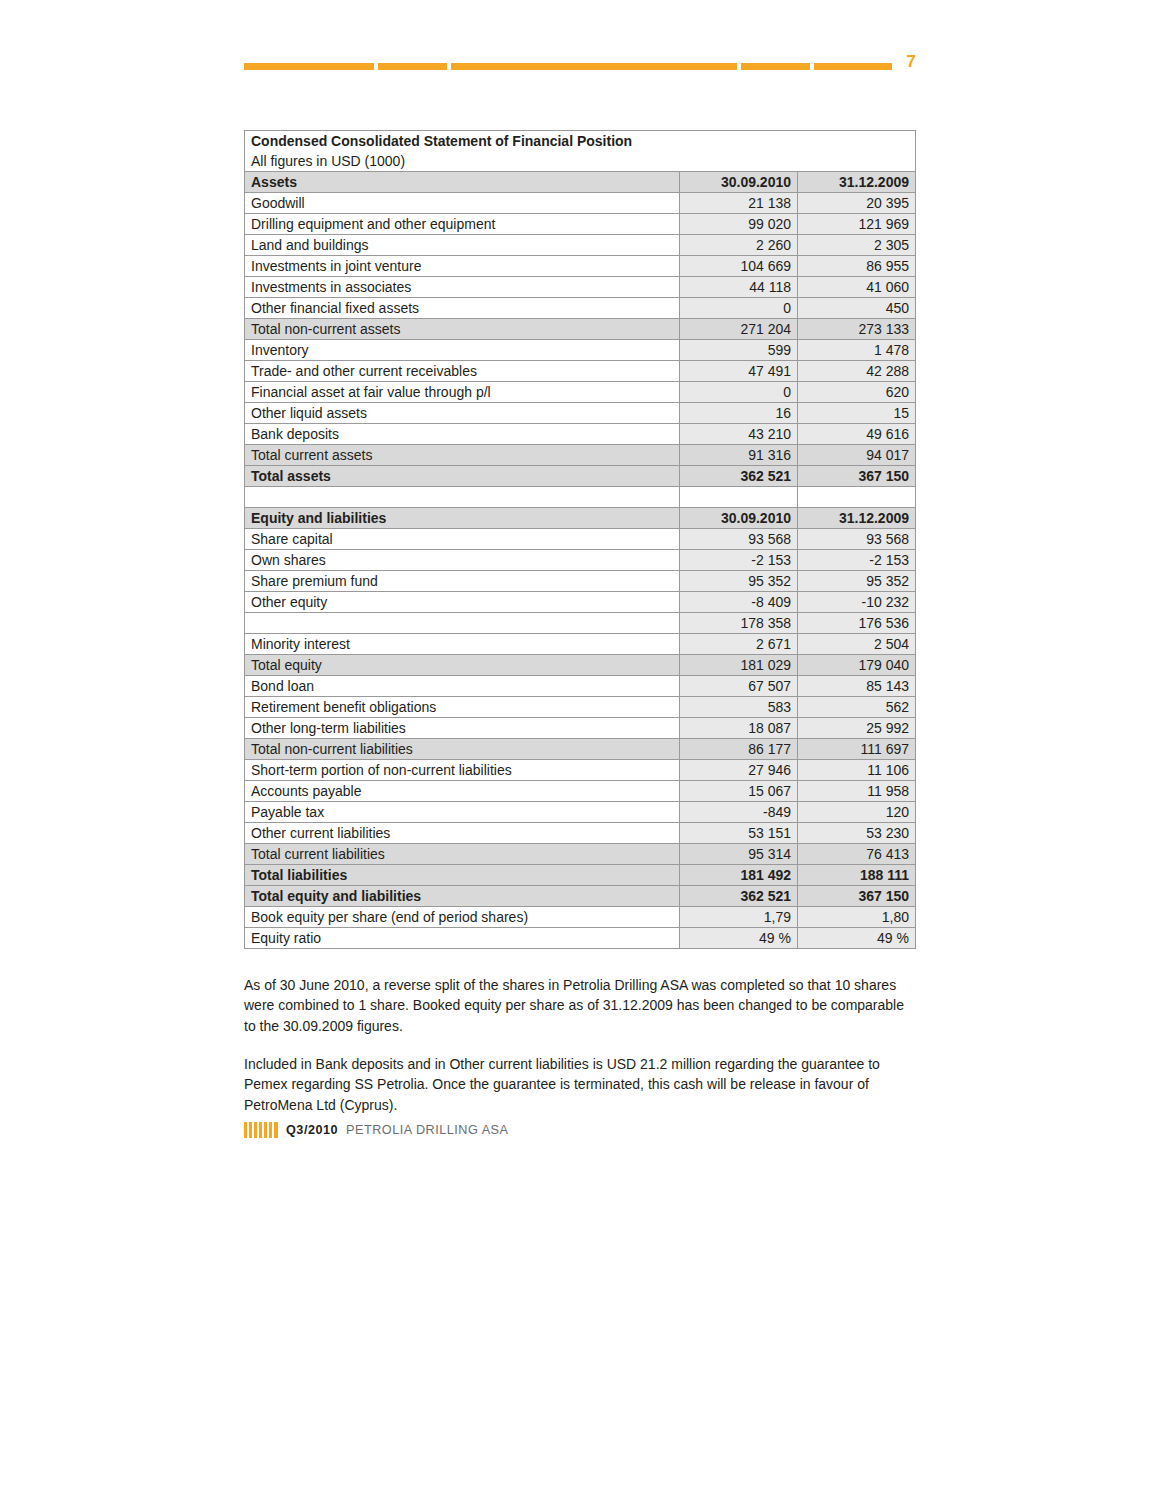7
| Condensed Consolidated Statement of Financial Position |
| All figures in USD (1000) |
| Assets | 30.09.2010 | 31.12.2009 |
| Goodwill | 21 138 | 20 395 |
| Drilling equipment and other equipment | 99 020 | 121 969 |
| Land and buildings | 2 260 | 2 305 |
| Investments in joint venture | 104 669 | 86 955 |
| Investments in associates | 44 118 | 41 060 |
| Other financial fixed assets | 0 | 450 |
| Total non-current assets | 271 204 | 273 133 |
| Inventory | 599 | 1 478 |
| Trade- and other current receivables | 47 491 | 42 288 |
| Financial asset at fair value through p/l | 0 | 620 |
| Other liquid assets | 16 | 15 |
| Bank deposits | 43 210 | 49 616 |
| Total current assets | 91 316 | 94 017 |
| Total assets | 362 521 | 367 150 |
| Equity and liabilities | 30.09.2010 | 31.12.2009 |
| Share capital | 93 568 | 93 568 |
| Own shares | -2 153 | -2 153 |
| Share premium fund | 95 352 | 95 352 |
| Other equity | -8 409 | -10 232 |
| | 178 358 | 176 536 |
| Minority interest | 2 671 | 2 504 |
| Total equity | 181 029 | 179 040 |
| Bond loan | 67 507 | 85 143 |
| Retirement benefit obligations | 583 | 562 |
| Other long-term liabilities | 18 087 | 25 992 |
| Total non-current liabilities | 86 177 | 111 697 |
| Short-term portion of non-current liabilities | 27 946 | 11 106 |
| Accounts payable | 15 067 | 11 958 |
| Payable tax | -849 | 120 |
| Other current liabilities | 53 151 | 53 230 |
| Total current liabilities | 95 314 | 76 413 |
| Total liabilities | 181 492 | 188 111 |
| Total equity and liabilities | 362 521 | 367 150 |
| Book equity per share (end of period shares) | 1,79 | 1,80 |
| Equity ratio | 49 % | 49 % |
As of 30 June 2010, a reverse split of the shares in Petrolia Drilling ASA was completed so that 10 shares were combined to 1 share. Booked equity per share as of 31.12.2009 has been changed to be comparable to the 30.09.2009 figures.
Included in Bank deposits and in Other current liabilities is USD 21.2 million regarding the guarantee to Pemex regarding SS Petrolia. Once the guarantee is terminated, this cash will be release in favour of PetroMena Ltd (Cyprus).
Q3/2010 PETROLIA DRILLING ASA